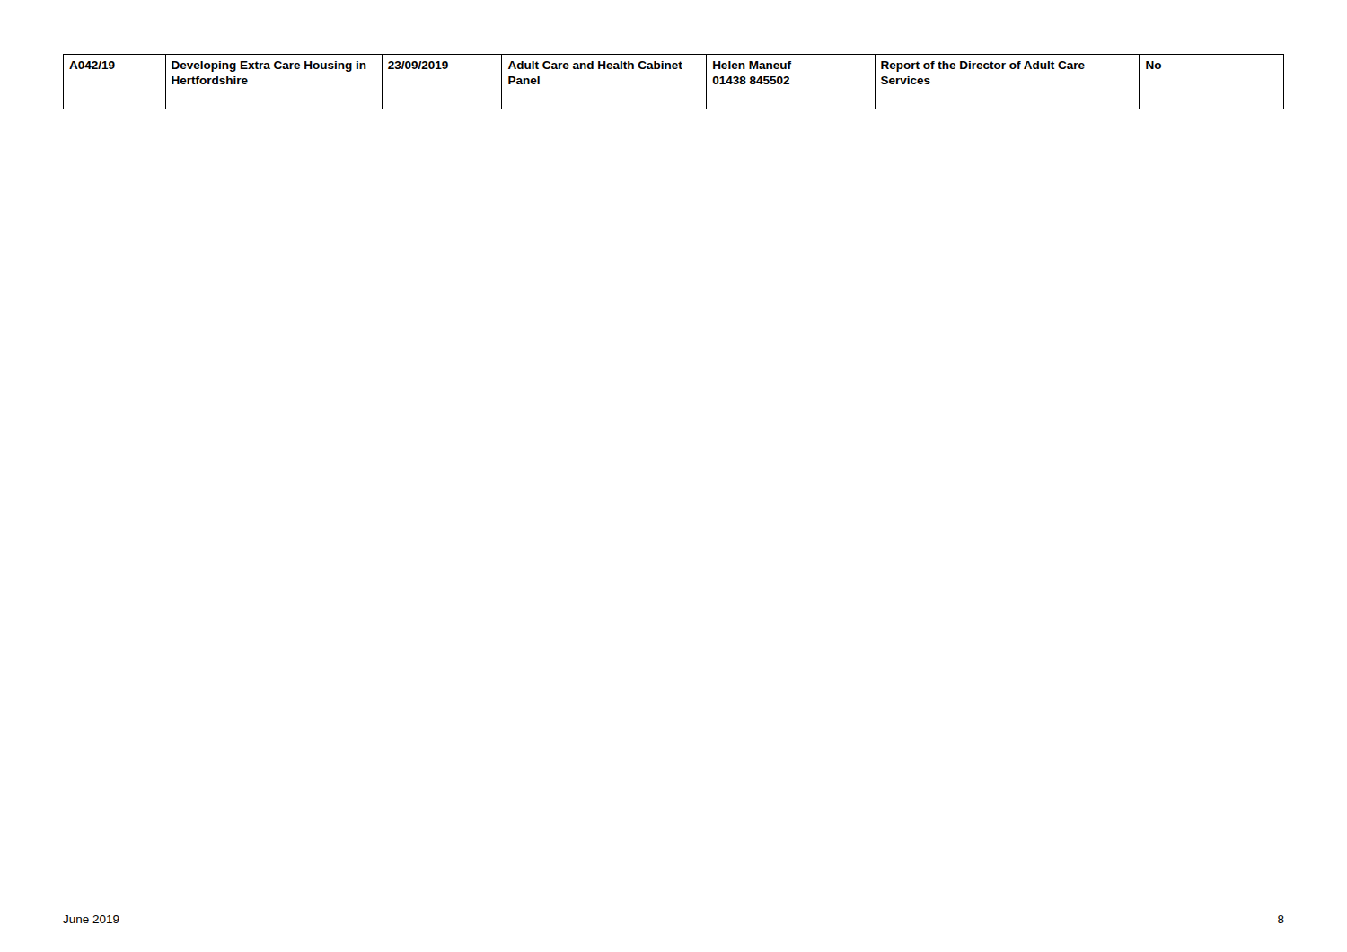| A042/19 | Developing Extra Care Housing in Hertfordshire | 23/09/2019 | Adult Care and Health Cabinet Panel | Helen Maneuf 01438 845502 | Report of the Director of Adult Care Services | No |
June 2019 8